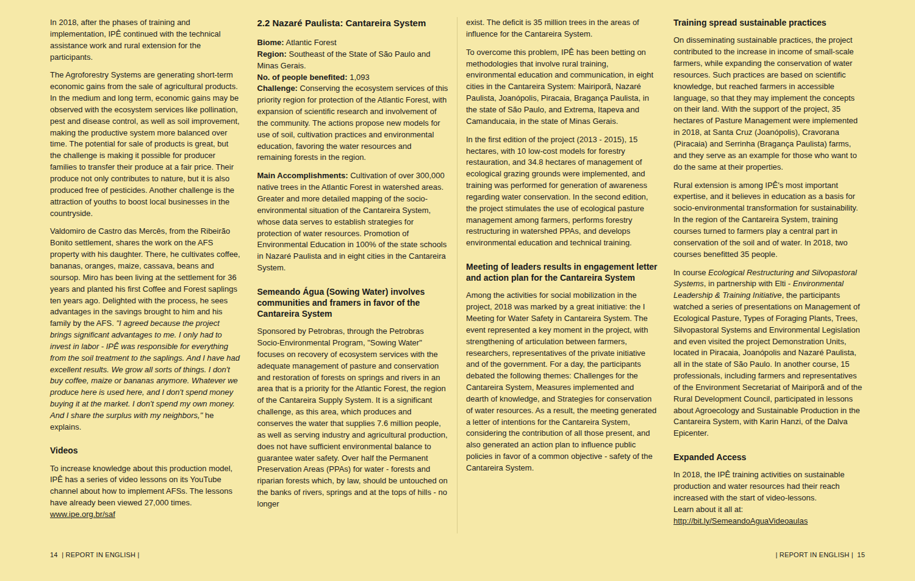In 2018, after the phases of training and implementation, IPÊ continued with the technical assistance work and rural extension for the participants.
The Agroforestry Systems are generating short-term economic gains from the sale of agricultural products. In the medium and long term, economic gains may be observed with the ecosystem services like pollination, pest and disease control, as well as soil improvement, making the productive system more balanced over time. The potential for sale of products is great, but the challenge is making it possible for producer families to transfer their produce at a fair price. Their produce not only contributes to nature, but it is also produced free of pesticides. Another challenge is the attraction of youths to boost local businesses in the countryside.
Valdomiro de Castro das Mercês, from the Ribeirão Bonito settlement, shares the work on the AFS property with his daughter. There, he cultivates coffee, bananas, oranges, maize, cassava, beans and soursop. Miro has been living at the settlement for 36 years and planted his first Coffee and Forest saplings ten years ago. Delighted with the process, he sees advantages in the savings brought to him and his family by the AFS. "I agreed because the project brings significant advantages to me. I only had to invest in labor - IPÊ was responsible for everything from the soil treatment to the saplings. And I have had excellent results. We grow all sorts of things. I don't buy coffee, maize or bananas anymore. Whatever we produce here is used here, and I don't spend money buying it at the market. I don't spend my own money. And I share the surplus with my neighbors," he explains.
Videos
To increase knowledge about this production model, IPÊ has a series of video lessons on its YouTube channel about how to implement AFSs. The lessons have already been viewed 27,000 times. www.ipe.org.br/saf
2.2 Nazaré Paulista: Cantareira System
Biome: Atlantic Forest
Region: Southeast of the State of São Paulo and Minas Gerais.
No. of people benefited: 1,093
Challenge: Conserving the ecosystem services of this priority region for protection of the Atlantic Forest, with expansion of scientific research and involvement of the community. The actions propose new models for use of soil, cultivation practices and environmental education, favoring the water resources and remaining forests in the region.
Main Accomplishments: Cultivation of over 300,000 native trees in the Atlantic Forest in watershed areas. Greater and more detailed mapping of the socio-environmental situation of the Cantareira System, whose data serves to establish strategies for protection of water resources. Promotion of Environmental Education in 100% of the state schools in Nazaré Paulista and in eight cities in the Cantareira System.
Semeando Água (Sowing Water) involves communities and framers in favor of the Cantareira System
Sponsored by Petrobras, through the Petrobras Socio-Environmental Program, "Sowing Water" focuses on recovery of ecosystem services with the adequate management of pasture and conservation and restoration of forests on springs and rivers in an area that is a priority for the Atlantic Forest, the region of the Cantareira Supply System. It is a significant challenge, as this area, which produces and conserves the water that supplies 7.6 million people, as well as serving industry and agricultural production, does not have sufficient environmental balance to guarantee water safety. Over half the Permanent Preservation Areas (PPAs) for water - forests and riparian forests which, by law, should be untouched on the banks of rivers, springs and at the tops of hills - no longer
exist. The deficit is 35 million trees in the areas of influence for the Cantareira System.
To overcome this problem, IPÊ has been betting on methodologies that involve rural training, environmental education and communication, in eight cities in the Cantareira System: Mairiporã, Nazaré Paulista, Joanópolis, Piracaia, Bragança Paulista, in the state of São Paulo, and Extrema, Itapeva and Camanducaia, in the state of Minas Gerais.
In the first edition of the project (2013 - 2015), 15 hectares, with 10 low-cost models for forestry restauration, and 34.8 hectares of management of ecological grazing grounds were implemented, and training was performed for generation of awareness regarding water conservation. In the second edition, the project stimulates the use of ecological pasture management among farmers, performs forestry restructuring in watershed PPAs, and develops environmental education and technical training.
Meeting of leaders results in engagement letter and action plan for the Cantareira System
Among the activities for social mobilization in the project, 2018 was marked by a great initiative: the I Meeting for Water Safety in Cantareira System. The event represented a key moment in the project, with strengthening of articulation between farmers, researchers, representatives of the private initiative and of the government. For a day, the participants debated the following themes: Challenges for the Cantareira System, Measures implemented and dearth of knowledge, and Strategies for conservation of water resources. As a result, the meeting generated a letter of intentions for the Cantareira System, considering the contribution of all those present, and also generated an action plan to influence public policies in favor of a common objective - safety of the Cantareira System.
Training spread sustainable practices
On disseminating sustainable practices, the project contributed to the increase in income of small-scale farmers, while expanding the conservation of water resources. Such practices are based on scientific knowledge, but reached farmers in accessible language, so that they may implement the concepts on their land. With the support of the project, 35 hectares of Pasture Management were implemented in 2018, at Santa Cruz (Joanópolis), Cravorana (Piracaia) and Serrinha (Bragança Paulista) farms, and they serve as an example for those who want to do the same at their properties.
Rural extension is among IPÊ's most important expertise, and it believes in education as a basis for socio-environmental transformation for sustainability. In the region of the Cantareira System, training courses turned to farmers play a central part in conservation of the soil and of water. In 2018, two courses benefitted 35 people.
In course Ecological Restructuring and Silvopastoral Systems, in partnership with Elti - Environmental Leadership & Training Initiative, the participants watched a series of presentations on Management of Ecological Pasture, Types of Foraging Plants, Trees, Silvopastoral Systems and Environmental Legislation and even visited the project Demonstration Units, located in Piracaia, Joanópolis and Nazaré Paulista, all in the state of São Paulo. In another course, 15 professionals, including farmers and representatives of the Environment Secretariat of Mairiporã and of the Rural Development Council, participated in lessons about Agroecology and Sustainable Production in the Cantareira System, with Karin Hanzi, of the Dalva Epicenter.
Expanded Access
In 2018, the IPÊ training activities on sustainable production and water resources had their reach increased with the start of video-lessons.
Learn about it all at:
http://bit.ly/SemeandoAguaVideoaulas
14 | REPORT IN ENGLISH | | REPORT IN ENGLISH | 15